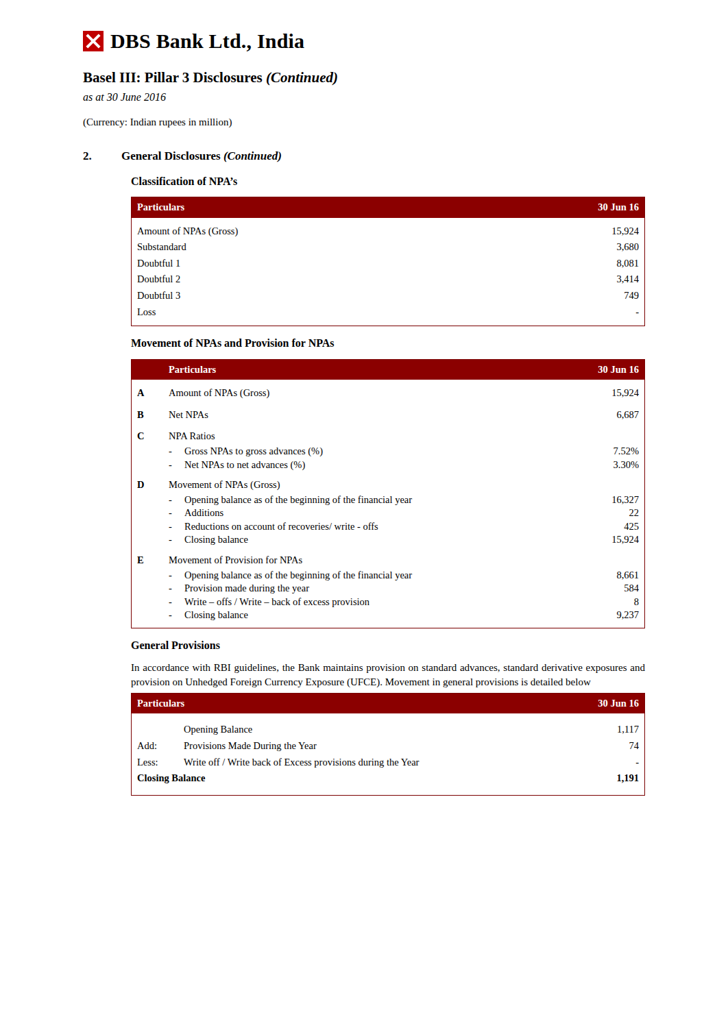DBS Bank Ltd., India
Basel III: Pillar 3 Disclosures (Continued)
as at 30 June 2016
(Currency: Indian rupees in million)
2.
General Disclosures (Continued)
Classification of NPA’s
| Particulars | 30 Jun 16 |
| --- | --- |
| Amount of NPAs (Gross) | 15,924 |
| Substandard | 3,680 |
| Doubtful 1 | 8,081 |
| Doubtful 2 | 3,414 |
| Doubtful 3 | 749 |
| Loss | - |
Movement of NPAs and Provision for NPAs
| | Particulars | 30 Jun 16 |
| --- | --- | --- |
| A | Amount of NPAs (Gross) | 15,924 |
| B | Net NPAs | 6,687 |
| C | NPA Ratios | |
| | - Gross NPAs to gross advances (%) | 7.52% |
| | - Net NPAs to net advances (%) | 3.30% |
| D | Movement of NPAs (Gross) | |
| | - Opening balance as of the beginning of the financial year | 16,327 |
| | - Additions | 22 |
| | - Reductions on account of recoveries/ write - offs | 425 |
| | - Closing balance | 15,924 |
| E | Movement of Provision for NPAs | |
| | - Opening balance as of the beginning of the financial year | 8,661 |
| | - Provision made during the year | 584 |
| | - Write – offs / Write – back of excess provision | 8 |
| | - Closing balance | 9,237 |
General Provisions
In accordance with RBI guidelines, the Bank maintains provision on standard advances, standard derivative exposures and provision on Unhedged Foreign Currency Exposure (UFCE). Movement in general provisions is detailed below
| Particulars | 30 Jun 16 |
| --- | --- |
| | Opening Balance | 1,117 |
| Add: | Provisions Made During the Year | 74 |
| Less: | Write off / Write back of Excess provisions during the Year | - |
| Closing Balance | 1,191 |